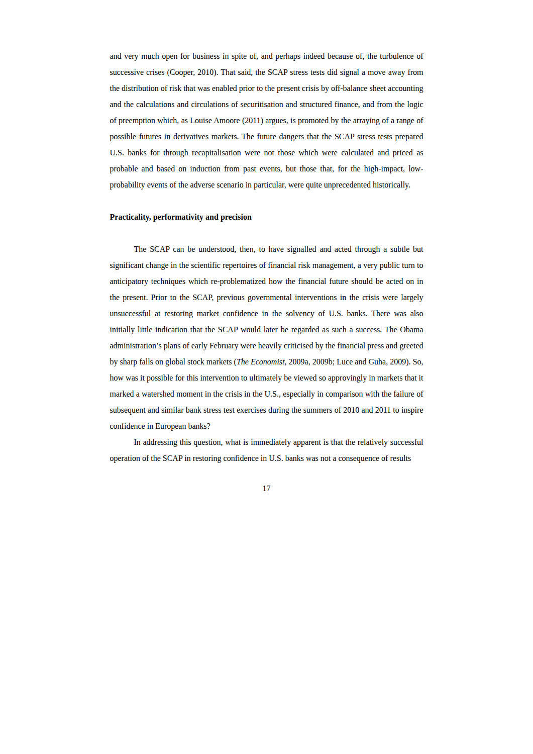and very much open for business in spite of, and perhaps indeed because of, the turbulence of successive crises (Cooper, 2010). That said, the SCAP stress tests did signal a move away from the distribution of risk that was enabled prior to the present crisis by off-balance sheet accounting and the calculations and circulations of securitisation and structured finance, and from the logic of preemption which, as Louise Amoore (2011) argues, is promoted by the arraying of a range of possible futures in derivatives markets. The future dangers that the SCAP stress tests prepared U.S. banks for through recapitalisation were not those which were calculated and priced as probable and based on induction from past events, but those that, for the high-impact, low-probability events of the adverse scenario in particular, were quite unprecedented historically.
Practicality, performativity and precision
The SCAP can be understood, then, to have signalled and acted through a subtle but significant change in the scientific repertoires of financial risk management, a very public turn to anticipatory techniques which re-problematized how the financial future should be acted on in the present. Prior to the SCAP, previous governmental interventions in the crisis were largely unsuccessful at restoring market confidence in the solvency of U.S. banks. There was also initially little indication that the SCAP would later be regarded as such a success. The Obama administration’s plans of early February were heavily criticised by the financial press and greeted by sharp falls on global stock markets (The Economist, 2009a, 2009b; Luce and Guha, 2009). So, how was it possible for this intervention to ultimately be viewed so approvingly in markets that it marked a watershed moment in the crisis in the U.S., especially in comparison with the failure of subsequent and similar bank stress test exercises during the summers of 2010 and 2011 to inspire confidence in European banks?
In addressing this question, what is immediately apparent is that the relatively successful operation of the SCAP in restoring confidence in U.S. banks was not a consequence of results
17